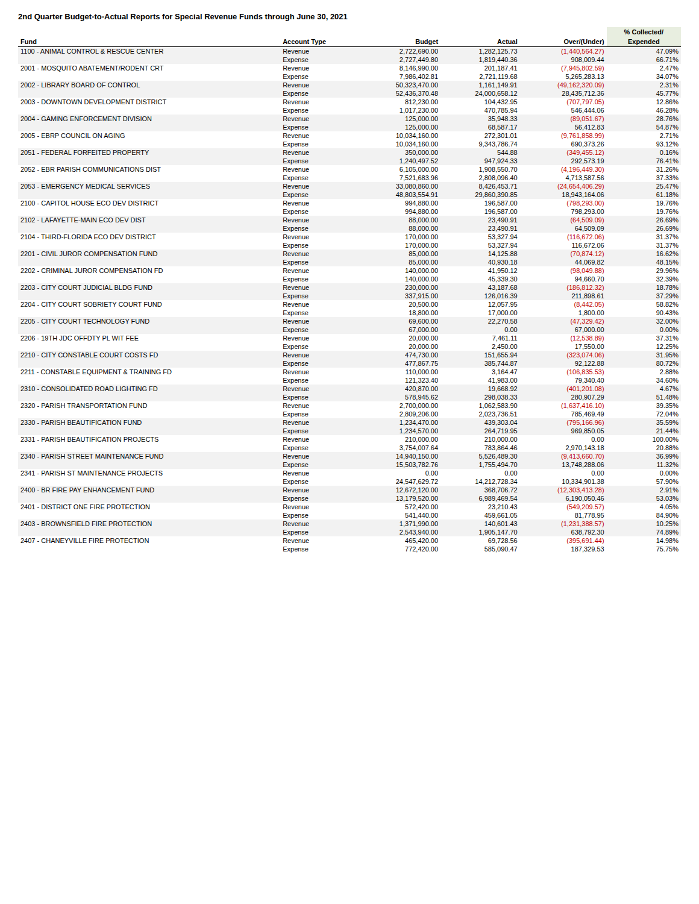2nd Quarter Budget-to-Actual Reports for Special Revenue Funds through June 30, 2021
| | | | | | % Collected/ |
| --- | --- | --- | --- | --- | --- |
| Fund | Account Type | Budget | Actual | Over/(Under) | Expended |
| 1100 - ANIMAL CONTROL & RESCUE CENTER | Revenue | 2,722,690.00 | 1,282,125.73 | (1,440,564.27) | 47.09% |
| | Expense | 2,727,449.80 | 1,819,440.36 | 908,009.44 | 66.71% |
| 2001 - MOSQUITO ABATEMENT/RODENT CRT | Revenue | 8,146,990.00 | 201,187.41 | (7,945,802.59) | 2.47% |
| | Expense | 7,986,402.81 | 2,721,119.68 | 5,265,283.13 | 34.07% |
| 2002 - LIBRARY BOARD OF CONTROL | Revenue | 50,323,470.00 | 1,161,149.91 | (49,162,320.09) | 2.31% |
| | Expense | 52,436,370.48 | 24,000,658.12 | 28,435,712.36 | 45.77% |
| 2003 - DOWNTOWN DEVELOPMENT DISTRICT | Revenue | 812,230.00 | 104,432.95 | (707,797.05) | 12.86% |
| | Expense | 1,017,230.00 | 470,785.94 | 546,444.06 | 46.28% |
| 2004 - GAMING ENFORCEMENT DIVISION | Revenue | 125,000.00 | 35,948.33 | (89,051.67) | 28.76% |
| | Expense | 125,000.00 | 68,587.17 | 56,412.83 | 54.87% |
| 2005 - EBRP COUNCIL ON AGING | Revenue | 10,034,160.00 | 272,301.01 | (9,761,858.99) | 2.71% |
| | Expense | 10,034,160.00 | 9,343,786.74 | 690,373.26 | 93.12% |
| 2051 - FEDERAL FORFEITED PROPERTY | Revenue | 350,000.00 | 544.88 | (349,455.12) | 0.16% |
| | Expense | 1,240,497.52 | 947,924.33 | 292,573.19 | 76.41% |
| 2052 - EBR PARISH COMMUNICATIONS DIST | Revenue | 6,105,000.00 | 1,908,550.70 | (4,196,449.30) | 31.26% |
| | Expense | 7,521,683.96 | 2,808,096.40 | 4,713,587.56 | 37.33% |
| 2053 - EMERGENCY MEDICAL SERVICES | Revenue | 33,080,860.00 | 8,426,453.71 | (24,654,406.29) | 25.47% |
| | Expense | 48,803,554.91 | 29,860,390.85 | 18,943,164.06 | 61.18% |
| 2100 - CAPITOL HOUSE ECO DEV DISTRICT | Revenue | 994,880.00 | 196,587.00 | (798,293.00) | 19.76% |
| | Expense | 994,880.00 | 196,587.00 | 798,293.00 | 19.76% |
| 2102 - LAFAYETTE-MAIN ECO DEV DIST | Revenue | 88,000.00 | 23,490.91 | (64,509.09) | 26.69% |
| | Expense | 88,000.00 | 23,490.91 | 64,509.09 | 26.69% |
| 2104 - THIRD-FLORIDA ECO DEV DISTRICT | Revenue | 170,000.00 | 53,327.94 | (116,672.06) | 31.37% |
| | Expense | 170,000.00 | 53,327.94 | 116,672.06 | 31.37% |
| 2201 - CIVIL JUROR COMPENSATION FUND | Revenue | 85,000.00 | 14,125.88 | (70,874.12) | 16.62% |
| | Expense | 85,000.00 | 40,930.18 | 44,069.82 | 48.15% |
| 2202 - CRIMINAL JUROR COMPENSATION FD | Revenue | 140,000.00 | 41,950.12 | (98,049.88) | 29.96% |
| | Expense | 140,000.00 | 45,339.30 | 94,660.70 | 32.39% |
| 2203 - CITY COURT JUDICIAL BLDG FUND | Revenue | 230,000.00 | 43,187.68 | (186,812.32) | 18.78% |
| | Expense | 337,915.00 | 126,016.39 | 211,898.61 | 37.29% |
| 2204 - CITY COURT SOBRIETY COURT FUND | Revenue | 20,500.00 | 12,057.95 | (8,442.05) | 58.82% |
| | Expense | 18,800.00 | 17,000.00 | 1,800.00 | 90.43% |
| 2205 - CITY COURT TECHNOLOGY FUND | Revenue | 69,600.00 | 22,270.58 | (47,329.42) | 32.00% |
| | Expense | 67,000.00 | 0.00 | 67,000.00 | 0.00% |
| 2206 - 19TH JDC OFFDTY PL WIT FEE | Revenue | 20,000.00 | 7,461.11 | (12,538.89) | 37.31% |
| | Expense | 20,000.00 | 2,450.00 | 17,550.00 | 12.25% |
| 2210 - CITY CONSTABLE COURT COSTS FD | Revenue | 474,730.00 | 151,655.94 | (323,074.06) | 31.95% |
| | Expense | 477,867.75 | 385,744.87 | 92,122.88 | 80.72% |
| 2211 - CONSTABLE EQUIPMENT & TRAINING FD | Revenue | 110,000.00 | 3,164.47 | (106,835.53) | 2.88% |
| | Expense | 121,323.40 | 41,983.00 | 79,340.40 | 34.60% |
| 2310 - CONSOLIDATED ROAD LIGHTING FD | Revenue | 420,870.00 | 19,668.92 | (401,201.08) | 4.67% |
| | Expense | 578,945.62 | 298,038.33 | 280,907.29 | 51.48% |
| 2320 - PARISH TRANSPORTATION FUND | Revenue | 2,700,000.00 | 1,062,583.90 | (1,637,416.10) | 39.35% |
| | Expense | 2,809,206.00 | 2,023,736.51 | 785,469.49 | 72.04% |
| 2330 - PARISH BEAUTIFICATION FUND | Revenue | 1,234,470.00 | 439,303.04 | (795,166.96) | 35.59% |
| | Expense | 1,234,570.00 | 264,719.95 | 969,850.05 | 21.44% |
| 2331 - PARISH BEAUTIFICATION PROJECTS | Revenue | 210,000.00 | 210,000.00 | 0.00 | 100.00% |
| | Expense | 3,754,007.64 | 783,864.46 | 2,970,143.18 | 20.88% |
| 2340 - PARISH STREET MAINTENANCE FUND | Revenue | 14,940,150.00 | 5,526,489.30 | (9,413,660.70) | 36.99% |
| | Expense | 15,503,782.76 | 1,755,494.70 | 13,748,288.06 | 11.32% |
| 2341 - PARISH ST MAINTENANCE PROJECTS | Revenue | 0.00 | 0.00 | 0.00 | 0.00% |
| | Expense | 24,547,629.72 | 14,212,728.34 | 10,334,901.38 | 57.90% |
| 2400 - BR FIRE PAY ENHANCEMENT FUND | Revenue | 12,672,120.00 | 368,706.72 | (12,303,413.28) | 2.91% |
| | Expense | 13,179,520.00 | 6,989,469.54 | 6,190,050.46 | 53.03% |
| 2401 - DISTRICT ONE FIRE PROTECTION | Revenue | 572,420.00 | 23,210.43 | (549,209.57) | 4.05% |
| | Expense | 541,440.00 | 459,661.05 | 81,778.95 | 84.90% |
| 2403 - BROWNSFIELD FIRE PROTECTION | Revenue | 1,371,990.00 | 140,601.43 | (1,231,388.57) | 10.25% |
| | Expense | 2,543,940.00 | 1,905,147.70 | 638,792.30 | 74.89% |
| 2407 - CHANEYVILLE FIRE PROTECTION | Revenue | 465,420.00 | 69,728.56 | (395,691.44) | 14.98% |
| | Expense | 772,420.00 | 585,090.47 | 187,329.53 | 75.75% |